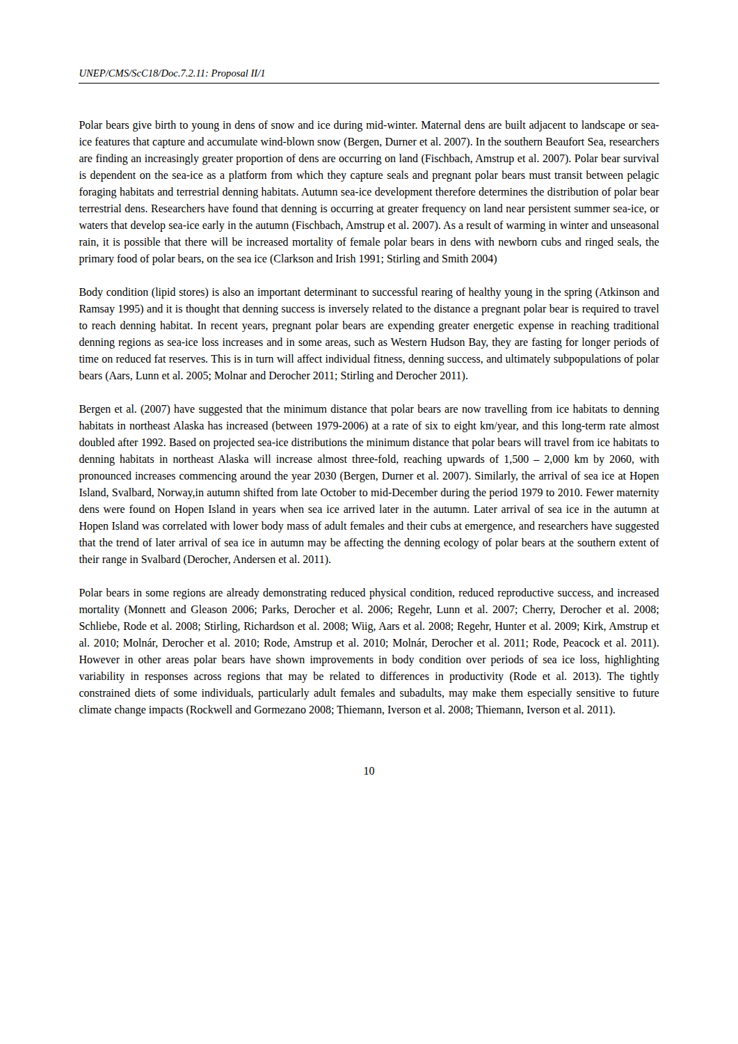UNEP/CMS/ScC18/Doc.7.2.11: Proposal II/1
Polar bears give birth to young in dens of snow and ice during mid-winter. Maternal dens are built adjacent to landscape or sea-ice features that capture and accumulate wind-blown snow (Bergen, Durner et al. 2007). In the southern Beaufort Sea, researchers are finding an increasingly greater proportion of dens are occurring on land (Fischbach, Amstrup et al. 2007). Polar bear survival is dependent on the sea-ice as a platform from which they capture seals and pregnant polar bears must transit between pelagic foraging habitats and terrestrial denning habitats. Autumn sea-ice development therefore determines the distribution of polar bear terrestrial dens. Researchers have found that denning is occurring at greater frequency on land near persistent summer sea-ice, or waters that develop sea-ice early in the autumn (Fischbach, Amstrup et al. 2007). As a result of warming in winter and unseasonal rain, it is possible that there will be increased mortality of female polar bears in dens with newborn cubs and ringed seals, the primary food of polar bears, on the sea ice (Clarkson and Irish 1991; Stirling and Smith 2004)
Body condition (lipid stores) is also an important determinant to successful rearing of healthy young in the spring (Atkinson and Ramsay 1995) and it is thought that denning success is inversely related to the distance a pregnant polar bear is required to travel to reach denning habitat. In recent years, pregnant polar bears are expending greater energetic expense in reaching traditional denning regions as sea-ice loss increases and in some areas, such as Western Hudson Bay, they are fasting for longer periods of time on reduced fat reserves. This is in turn will affect individual fitness, denning success, and ultimately subpopulations of polar bears (Aars, Lunn et al. 2005; Molnar and Derocher 2011; Stirling and Derocher 2011).
Bergen et al. (2007) have suggested that the minimum distance that polar bears are now travelling from ice habitats to denning habitats in northeast Alaska has increased (between 1979-2006) at a rate of six to eight km/year, and this long-term rate almost doubled after 1992. Based on projected sea-ice distributions the minimum distance that polar bears will travel from ice habitats to denning habitats in northeast Alaska will increase almost three-fold, reaching upwards of 1,500 – 2,000 km by 2060, with pronounced increases commencing around the year 2030 (Bergen, Durner et al. 2007). Similarly, the arrival of sea ice at Hopen Island, Svalbard, Norway,in autumn shifted from late October to mid-December during the period 1979 to 2010. Fewer maternity dens were found on Hopen Island in years when sea ice arrived later in the autumn. Later arrival of sea ice in the autumn at Hopen Island was correlated with lower body mass of adult females and their cubs at emergence, and researchers have suggested that the trend of later arrival of sea ice in autumn may be affecting the denning ecology of polar bears at the southern extent of their range in Svalbard (Derocher, Andersen et al. 2011).
Polar bears in some regions are already demonstrating reduced physical condition, reduced reproductive success, and increased mortality (Monnett and Gleason 2006; Parks, Derocher et al. 2006; Regehr, Lunn et al. 2007; Cherry, Derocher et al. 2008; Schliebe, Rode et al. 2008; Stirling, Richardson et al. 2008; Wiig, Aars et al. 2008; Regehr, Hunter et al. 2009; Kirk, Amstrup et al. 2010; Molnár, Derocher et al. 2010; Rode, Amstrup et al. 2010; Molnár, Derocher et al. 2011; Rode, Peacock et al. 2011). However in other areas polar bears have shown improvements in body condition over periods of sea ice loss, highlighting variability in responses across regions that may be related to differences in productivity (Rode et al. 2013). The tightly constrained diets of some individuals, particularly adult females and subadults, may make them especially sensitive to future climate change impacts (Rockwell and Gormezano 2008; Thiemann, Iverson et al. 2008; Thiemann, Iverson et al. 2011).
10